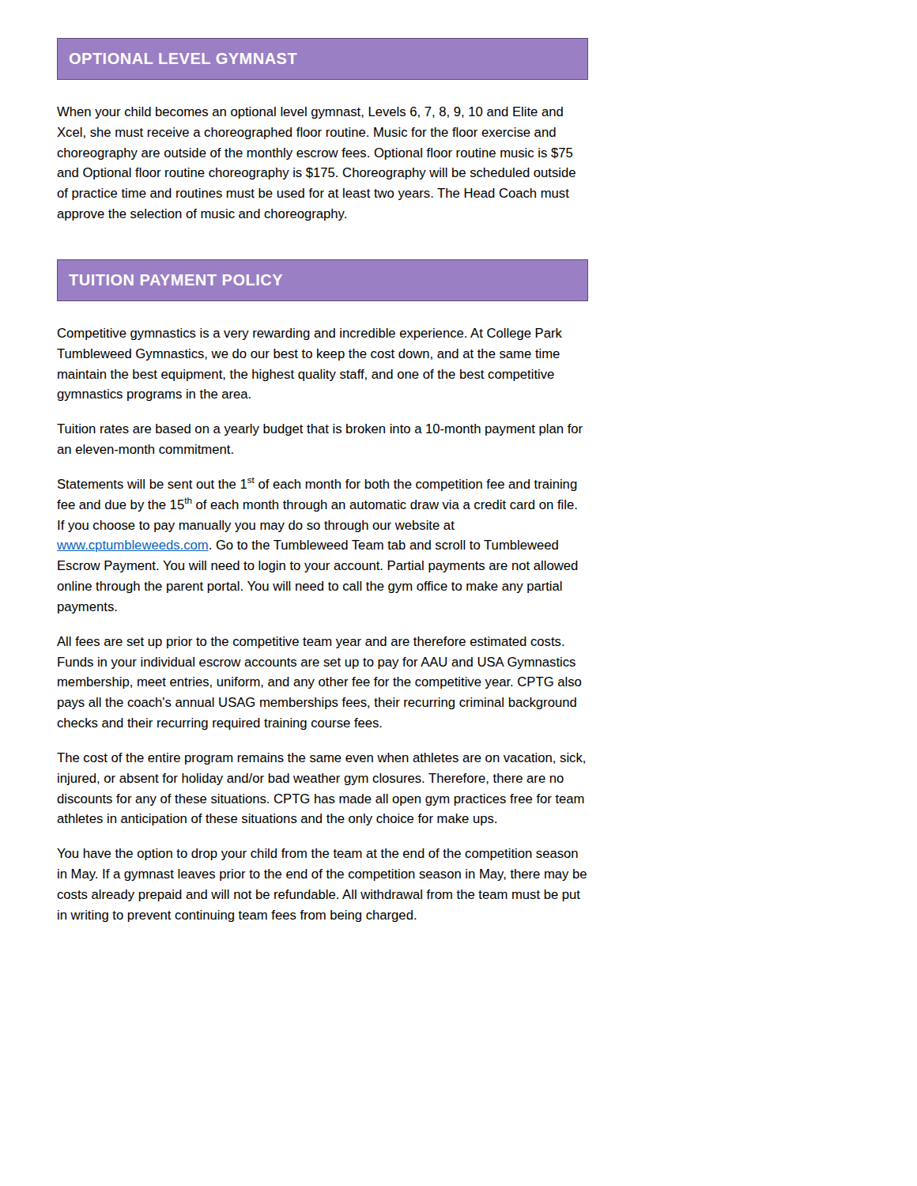Optional Level Gymnast
When your child becomes an optional level gymnast, Levels 6, 7, 8, 9, 10 and Elite and Xcel, she must receive a choreographed floor routine. Music for the floor exercise and choreography are outside of the monthly escrow fees. Optional floor routine music is $75 and Optional floor routine choreography is $175. Choreography will be scheduled outside of practice time and routines must be used for at least two years. The Head Coach must approve the selection of music and choreography.
Tuition Payment Policy
Competitive gymnastics is a very rewarding and incredible experience. At College Park Tumbleweed Gymnastics, we do our best to keep the cost down, and at the same time maintain the best equipment, the highest quality staff, and one of the best competitive gymnastics programs in the area.
Tuition rates are based on a yearly budget that is broken into a 10-month payment plan for an eleven-month commitment.
Statements will be sent out the 1st of each month for both the competition fee and training fee and due by the 15th of each month through an automatic draw via a credit card on file. If you choose to pay manually you may do so through our website at www.cptumbleweeds.com. Go to the Tumbleweed Team tab and scroll to Tumbleweed Escrow Payment. You will need to login to your account. Partial payments are not allowed online through the parent portal. You will need to call the gym office to make any partial payments.
All fees are set up prior to the competitive team year and are therefore estimated costs. Funds in your individual escrow accounts are set up to pay for AAU and USA Gymnastics membership, meet entries, uniform, and any other fee for the competitive year. CPTG also pays all the coach's annual USAG memberships fees, their recurring criminal background checks and their recurring required training course fees.
The cost of the entire program remains the same even when athletes are on vacation, sick, injured, or absent for holiday and/or bad weather gym closures. Therefore, there are no discounts for any of these situations. CPTG has made all open gym practices free for team athletes in anticipation of these situations and the only choice for make ups.
You have the option to drop your child from the team at the end of the competition season in May. If a gymnast leaves prior to the end of the competition season in May, there may be costs already prepaid and will not be refundable. All withdrawal from the team must be put in writing to prevent continuing team fees from being charged.